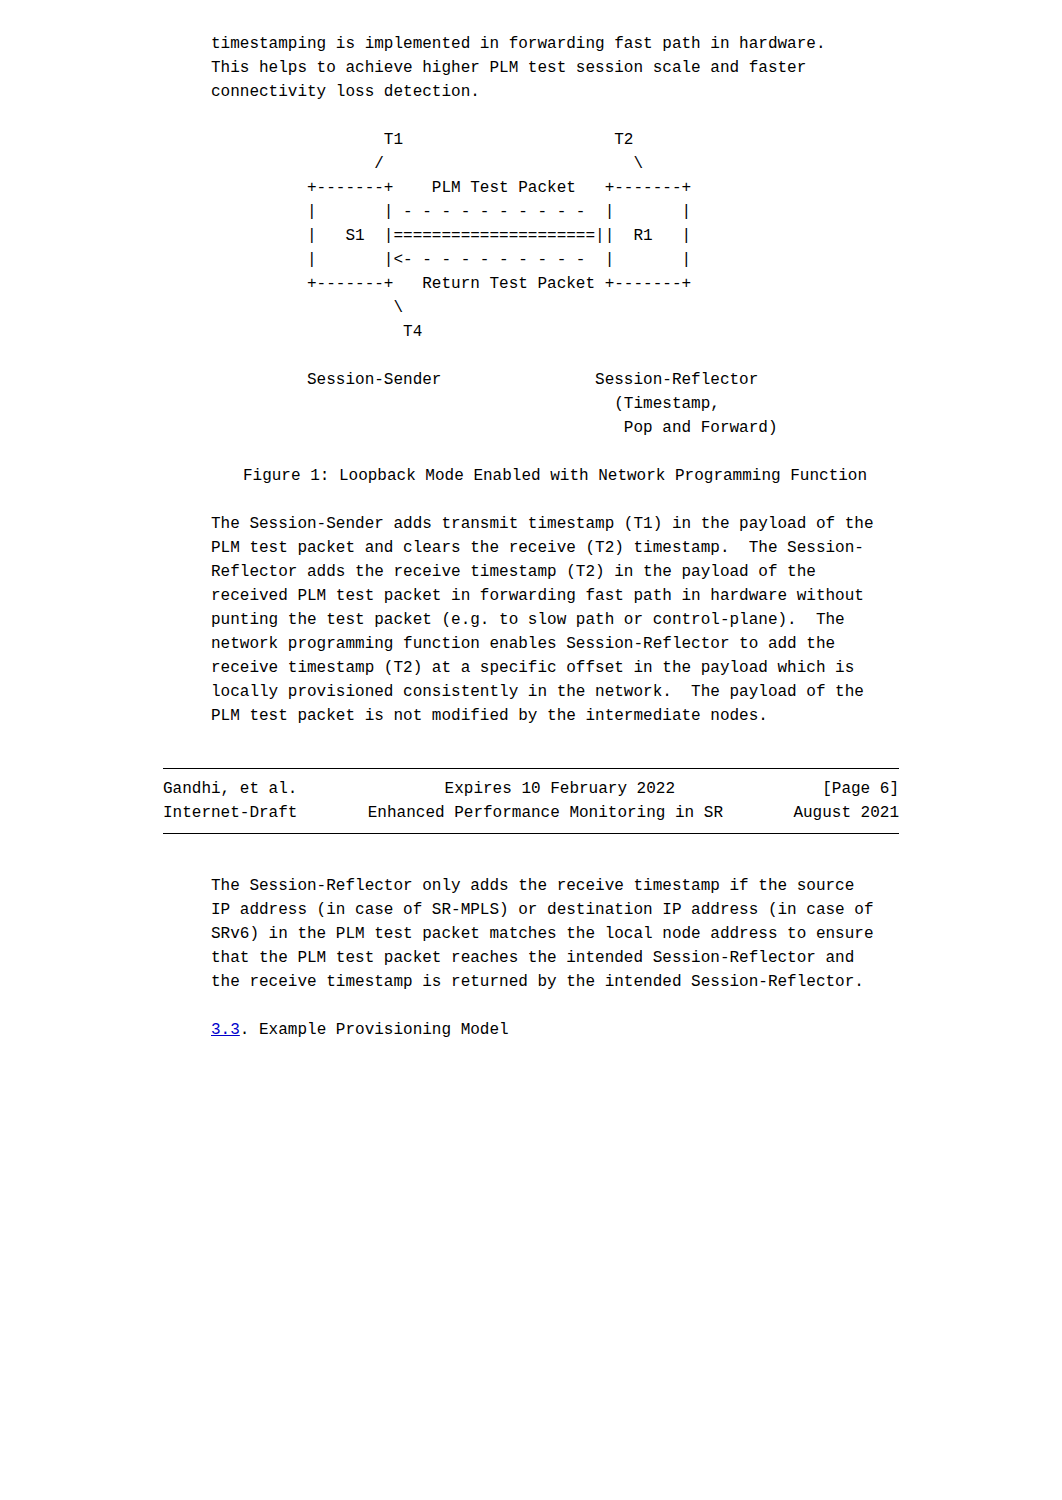timestamping is implemented in forwarding fast path in hardware. This helps to achieve higher PLM test session scale and faster connectivity loss detection.
                  T1                      T2
                 /                          \
          +-------+    PLM Test Packet   +-------+
          |       | - - - - - - - - - -  |       |
          |   S1  |=====================||  R1   |
          |       |<- - - - - - - - - -  |       |
          +-------+   Return Test Packet +-------+
                   \
                    T4

          Session-Sender                Session-Reflector
                                          (Timestamp,
                                           Pop and Forward)
Figure 1: Loopback Mode Enabled with Network Programming Function
The Session-Sender adds transmit timestamp (T1) in the payload of the PLM test packet and clears the receive (T2) timestamp. The Session- Reflector adds the receive timestamp (T2) in the payload of the received PLM test packet in forwarding fast path in hardware without punting the test packet (e.g. to slow path or control-plane). The network programming function enables Session-Reflector to add the receive timestamp (T2) at a specific offset in the payload which is locally provisioned consistently in the network. The payload of the PLM test packet is not modified by the intermediate nodes.
Gandhi, et al. Expires 10 February 2022 [Page 6]
Internet-Draft Enhanced Performance Monitoring in SR August 2021
The Session-Reflector only adds the receive timestamp if the source IP address (in case of SR-MPLS) or destination IP address (in case of SRv6) in the PLM test packet matches the local node address to ensure that the PLM test packet reaches the intended Session-Reflector and the receive timestamp is returned by the intended Session-Reflector.
3.3. Example Provisioning Model